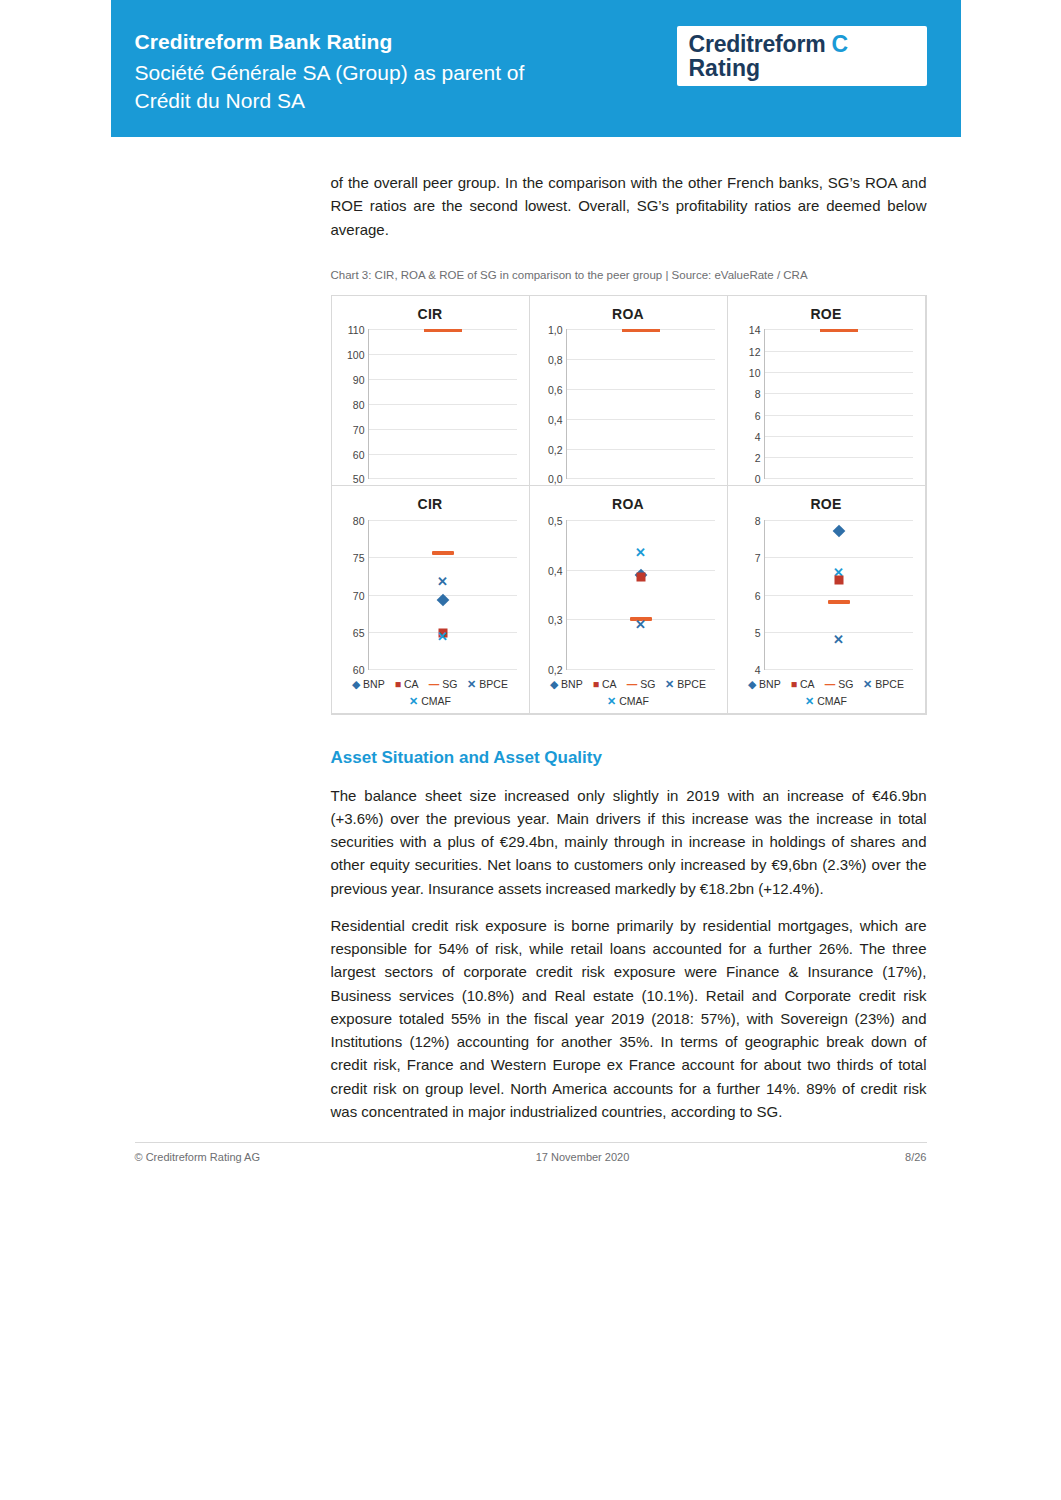Creditreform Bank Rating
Société Générale SA (Group) as parent of
Crédit du Nord SA
Creditreform C
Rating
of the overall peer group. In the comparison with the other French banks, SG’s ROA and ROE ratios are the second lowest. Overall, SG’s profitability ratios are deemed below average.
Chart 3: CIR, ROA & ROE of SG in comparison to the peer group | Source: eValueRate / CRA
CIR
110
100
90
80
70
60
50
ROA
1,0
0,8
0,6
0,4
0,2
0,0
ROE
14
12
10
8
6
4
2
0
CIR
80
75
70
65
60
✕
✕
BNP CA SG BPCE CMAF
ROA
0,5
0,4
0,3
0,2
✕
✕
BNP CA SG BPCE CMAF
ROE
8
7
6
5
4
✕
✕
BNP CA SG BPCE CMAF
Asset Situation and Asset Quality
The balance sheet size increased only slightly in 2019 with an increase of €46.9bn (+3.6%) over the previous year. Main drivers if this increase was the increase in total securities with a plus of €29.4bn, mainly through in increase in holdings of shares and other equity securities. Net loans to customers only increased by €9,6bn (2.3%) over the previous year. Insurance assets increased markedly by €18.2bn (+12.4%).
Residential credit risk exposure is borne primarily by residential mortgages, which are responsible for 54% of risk, while retail loans accounted for a further 26%. The three largest sectors of corporate credit risk exposure were Finance & Insurance (17%), Business services (10.8%) and Real estate (10.1%). Retail and Corporate credit risk exposure totaled 55% in the fiscal year 2019 (2018: 57%), with Sovereign (23%) and Institutions (12%) accounting for another 35%. In terms of geographic break down of credit risk, France and Western Europe ex France account for about two thirds of total credit risk on group level. North America accounts for a further 14%. 89% of credit risk was concentrated in major industrialized countries, according to SG.
© Creditreform Rating AG 17 November 2020 8/26